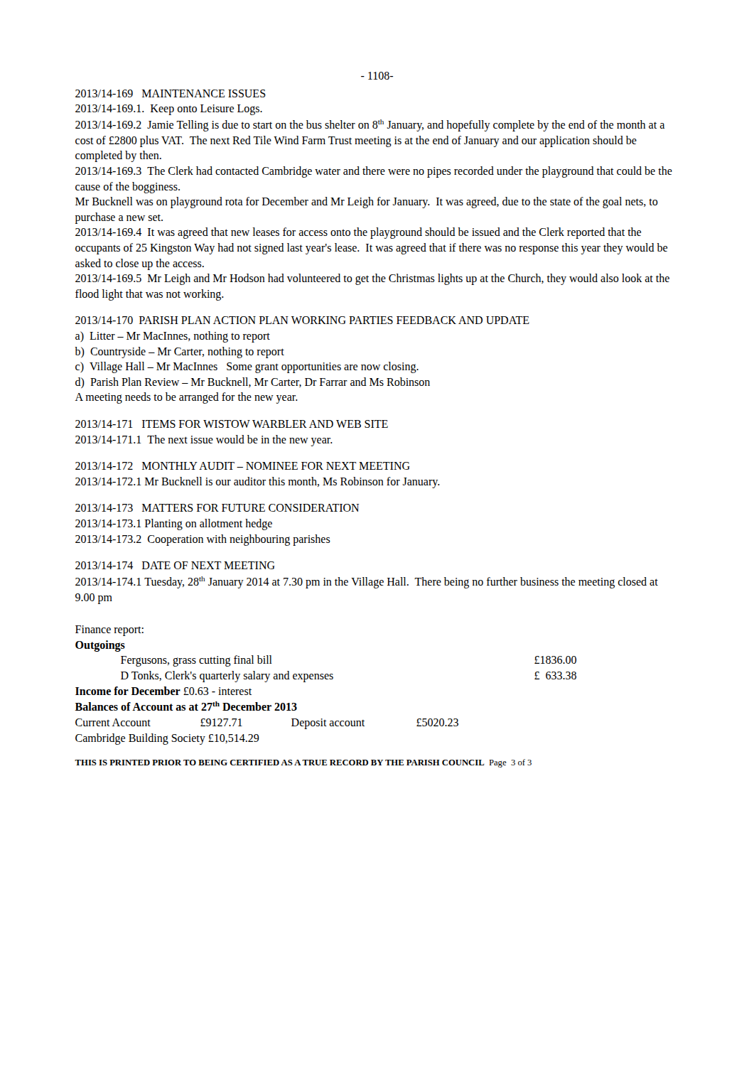- 1108-
2013/14-169 MAINTENANCE ISSUES
2013/14-169.1. Keep onto Leisure Logs.
2013/14-169.2 Jamie Telling is due to start on the bus shelter on 8th January, and hopefully complete by the end of the month at a cost of £2800 plus VAT. The next Red Tile Wind Farm Trust meeting is at the end of January and our application should be completed by then.
2013/14-169.3 The Clerk had contacted Cambridge water and there were no pipes recorded under the playground that could be the cause of the bogginess.
Mr Bucknell was on playground rota for December and Mr Leigh for January. It was agreed, due to the state of the goal nets, to purchase a new set.
2013/14-169.4 It was agreed that new leases for access onto the playground should be issued and the Clerk reported that the occupants of 25 Kingston Way had not signed last year's lease. It was agreed that if there was no response this year they would be asked to close up the access.
2013/14-169.5 Mr Leigh and Mr Hodson had volunteered to get the Christmas lights up at the Church, they would also look at the flood light that was not working.
2013/14-170 PARISH PLAN ACTION PLAN WORKING PARTIES FEEDBACK AND UPDATE
a) Litter – Mr MacInnes, nothing to report
b) Countryside – Mr Carter, nothing to report
c) Village Hall – Mr MacInnes Some grant opportunities are now closing.
d) Parish Plan Review – Mr Bucknell, Mr Carter, Dr Farrar and Ms Robinson
A meeting needs to be arranged for the new year.
2013/14-171 ITEMS FOR WISTOW WARBLER AND WEB SITE
2013/14-171.1 The next issue would be in the new year.
2013/14-172 MONTHLY AUDIT – NOMINEE FOR NEXT MEETING
2013/14-172.1 Mr Bucknell is our auditor this month, Ms Robinson for January.
2013/14-173 MATTERS FOR FUTURE CONSIDERATION
2013/14-173.1 Planting on allotment hedge
2013/14-173.2 Cooperation with neighbouring parishes
2013/14-174 DATE OF NEXT MEETING
2013/14-174.1 Tuesday, 28th January 2014 at 7.30 pm in the Village Hall. There being no further business the meeting closed at 9.00 pm
Finance report:
Outgoings
Fergusons, grass cutting final bill £1836.00
D Tonks, Clerk's quarterly salary and expenses £ 633.38
Income for December £0.63 - interest
Balances of Account as at 27th December 2013
Current Account £9127.71 Deposit account £5020.23
Cambridge Building Society £10,514.29
THIS IS PRINTED PRIOR TO BEING CERTIFIED AS A TRUE RECORD BY THE PARISH COUNCIL Page 3 of 3